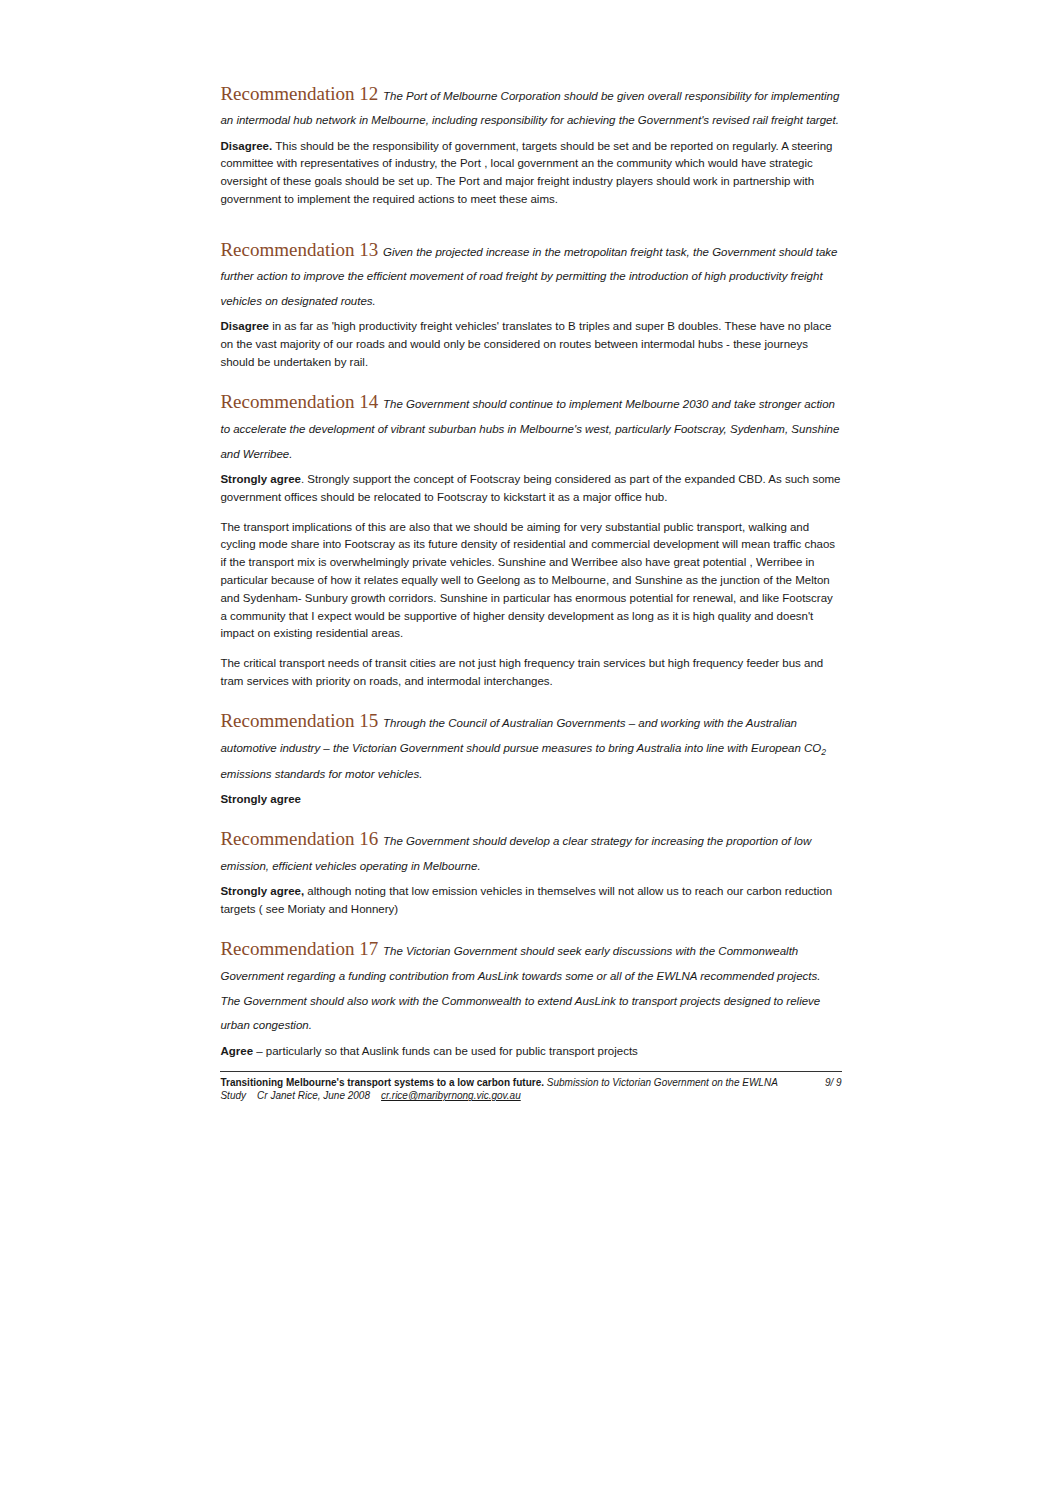Recommendation 12 The Port of Melbourne Corporation should be given overall responsibility for implementing an intermodal hub network in Melbourne, including responsibility for achieving the Government's revised rail freight target.
Disagree. This should be the responsibility of government, targets should be set and be reported on regularly. A steering committee with representatives of industry, the Port , local government an the community which would have strategic oversight of these goals should be set up. The Port and major freight industry players should work in partnership with government to implement the required actions to meet these aims.
Recommendation 13 Given the projected increase in the metropolitan freight task, the Government should take further action to improve the efficient movement of road freight by permitting the introduction of high productivity freight vehicles on designated routes.
Disagree in as far as 'high productivity freight vehicles' translates to B triples and super B doubles. These have no place on the vast majority of our roads and would only be considered on routes between intermodal hubs - these journeys should be undertaken by rail.
Recommendation 14 The Government should continue to implement Melbourne 2030 and take stronger action to accelerate the development of vibrant suburban hubs in Melbourne's west, particularly Footscray, Sydenham, Sunshine and Werribee.
Strongly agree. Strongly support the concept of Footscray being considered as part of the expanded CBD. As such some government offices should be relocated to Footscray to kickstart it as a major office hub.
The transport implications of this are also that we should be aiming for very substantial public transport, walking and cycling mode share into Footscray as its future density of residential and commercial development will mean traffic chaos if the transport mix is overwhelmingly private vehicles. Sunshine and Werribee also have great potential , Werribee in particular because of how it relates equally well to Geelong as to Melbourne, and Sunshine as the junction of the Melton and Sydenham- Sunbury growth corridors. Sunshine in particular has enormous potential for renewal, and like Footscray a community that I expect would be supportive of higher density development as long as it is high quality and doesn't impact on existing residential areas.
The critical transport needs of transit cities are not just high frequency train services but high frequency feeder bus and tram services with priority on roads, and intermodal interchanges.
Recommendation 15 Through the Council of Australian Governments – and working with the Australian automotive industry – the Victorian Government should pursue measures to bring Australia into line with European CO2 emissions standards for motor vehicles.
Strongly agree
Recommendation 16 The Government should develop a clear strategy for increasing the proportion of low emission, efficient vehicles operating in Melbourne.
Strongly agree, although noting that low emission vehicles in themselves will not allow us to reach our carbon reduction targets ( see Moriaty and Honnery)
Recommendation 17 The Victorian Government should seek early discussions with the Commonwealth Government regarding a funding contribution from AusLink towards some or all of the EWLNA recommended projects. The Government should also work with the Commonwealth to extend AusLink to transport projects designed to relieve urban congestion.
Agree – particularly so that Auslink funds can be used for public transport projects
Transitioning Melbourne's transport systems to a low carbon future. Submission to Victorian Government on the EWLNA Study Cr Janet Rice, June 2008 cr.rice@maribyrnong.vic.gov.au
9/ 9